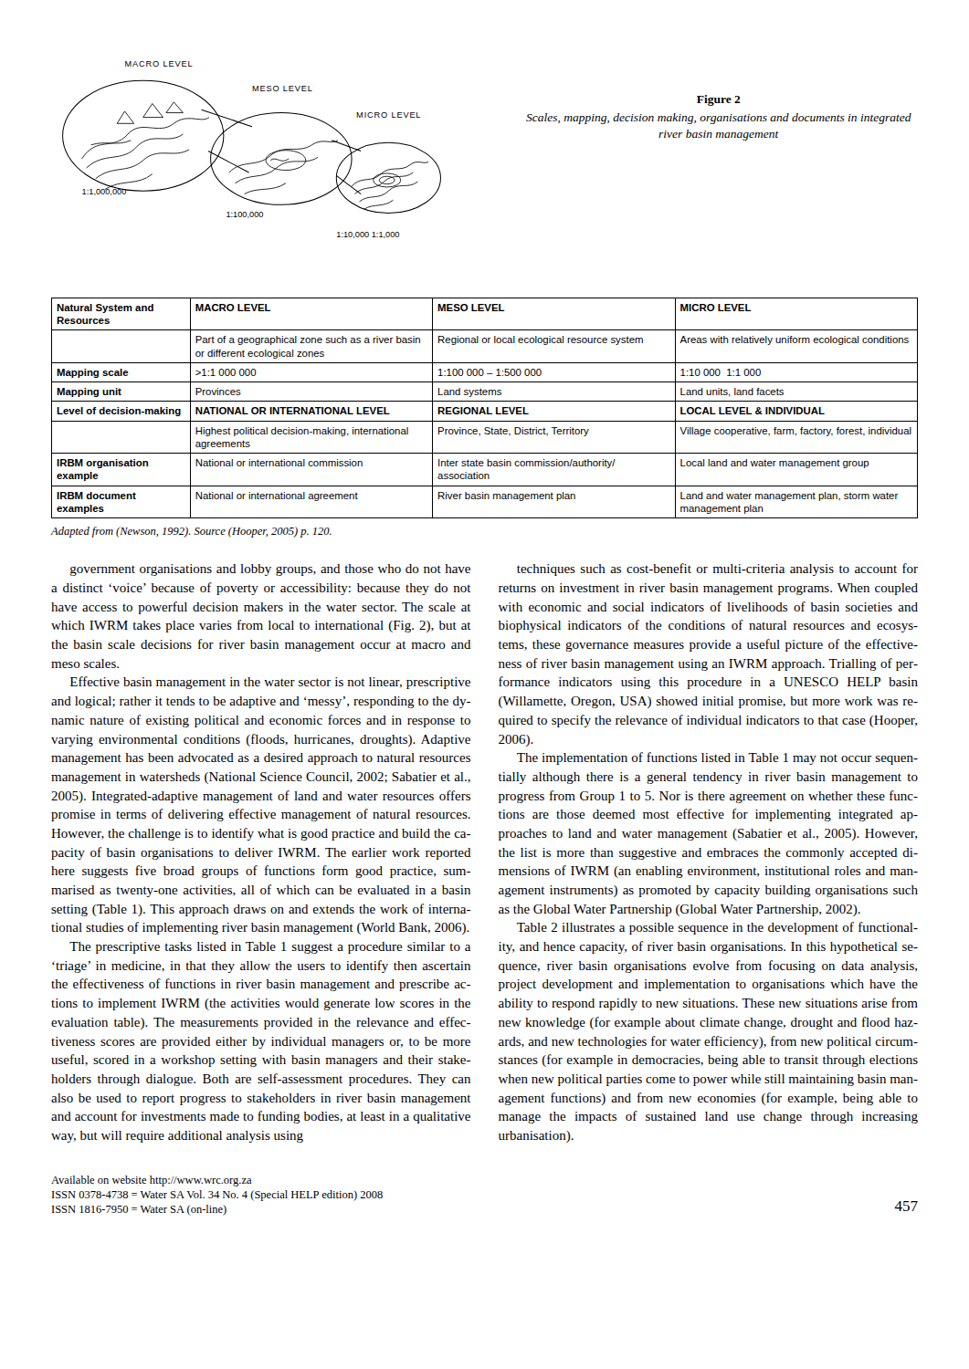Scales in integrated river basin management MACRO LEVEL MESO LEVEL MICRO LEVEL 1:1,000,000 1:100,000 1:10,000 1:1,000
Figure 2 Scales, mapping, decision making, organisations and documents in integrated river basin management
| Natural System and Resources | MACRO LEVEL | MESO LEVEL | MICRO LEVEL |
| --- | --- | --- | --- |
| | Part of a geographical zone such as a river basin or different ecological zones | Regional or local ecological resource system | Areas with relatively uniform ecological conditions |
| Mapping scale | >1:1 000 000 | 1:100 000 – 1:500 000 | 1:10 000 1:1 000 |
| Mapping unit | Provinces | Land systems | Land units, land facets |
| Level of decision-making | NATIONAL OR INTERNATIONAL LEVEL | REGIONAL LEVEL | LOCAL LEVEL & INDIVIDUAL |
| | Highest political decision-making, international agreements | Province, State, District, Territory | Village cooperative, farm, factory, forest, individual |
| IRBM organisation example | National or international commission | Inter state basin commission/authority/ association | Local land and water management group |
| IRBM document examples | National or international agreement | River basin management plan | Land and water management plan, storm water management plan |
Adapted from (Newson, 1992). Source (Hooper, 2005) p. 120.
government organisations and lobby groups, and those who do not have a distinct ‘voice’ because of poverty or accessibility: because they do not have access to powerful decision makers in the water sector. The scale at which IWRM takes place varies from local to international (Fig. 2), but at the basin scale decisions for river basin management occur at macro and meso scales.
Effective basin management in the water sector is not linear, prescriptive and logical; rather it tends to be adaptive and ‘messy’, responding to the dynamic nature of existing political and economic forces and in response to varying environmental conditions (floods, hurricanes, droughts). Adaptive management has been advocated as a desired approach to natural resources management in watersheds (National Science Council, 2002; Sabatier et al., 2005). Integrated-adaptive management of land and water resources offers promise in terms of delivering effective management of natural resources. However, the challenge is to identify what is good practice and build the capacity of basin organisations to deliver IWRM. The earlier work reported here suggests five broad groups of functions form good practice, summarised as twenty-one activities, all of which can be evaluated in a basin setting (Table 1). This approach draws on and extends the work of international studies of implementing river basin management (World Bank, 2006).
The prescriptive tasks listed in Table 1 suggest a procedure similar to a ‘triage’ in medicine, in that they allow the users to identify then ascertain the effectiveness of functions in river basin management and prescribe actions to implement IWRM (the activities would generate low scores in the evaluation table). The measurements provided in the relevance and effectiveness scores are provided either by individual managers or, to be more useful, scored in a workshop setting with basin managers and their stakeholders through dialogue. Both are self-assessment procedures. They can also be used to report progress to stakeholders in river basin management and account for investments made to funding bodies, at least in a qualitative way, but will require additional analysis using
techniques such as cost-benefit or multi-criteria analysis to account for returns on investment in river basin management programs. When coupled with economic and social indicators of livelihoods of basin societies and biophysical indicators of the conditions of natural resources and ecosystems, these governance measures provide a useful picture of the effectiveness of river basin management using an IWRM approach. Trialling of performance indicators using this procedure in a UNESCO HELP basin (Willamette, Oregon, USA) showed initial promise, but more work was required to specify the relevance of individual indicators to that case (Hooper, 2006).
The implementation of functions listed in Table 1 may not occur sequentially although there is a general tendency in river basin management to progress from Group 1 to 5. Nor is there agreement on whether these functions are those deemed most effective for implementing integrated approaches to land and water management (Sabatier et al., 2005). However, the list is more than suggestive and embraces the commonly accepted dimensions of IWRM (an enabling environment, institutional roles and management instruments) as promoted by capacity building organisations such as the Global Water Partnership (Global Water Partnership, 2002).
Table 2 illustrates a possible sequence in the development of functionality, and hence capacity, of river basin organisations. In this hypothetical sequence, river basin organisations evolve from focusing on data analysis, project development and implementation to organisations which have the ability to respond rapidly to new situations. These new situations arise from new knowledge (for example about climate change, drought and flood hazards, and new technologies for water efficiency), from new political circumstances (for example in democracies, being able to transit through elections when new political parties come to power while still maintaining basin management functions) and from new economies (for example, being able to manage the impacts of sustained land use change through increasing urbanisation).
Available on website http://www.wrc.org.za
ISSN 0378-4738 = Water SA Vol. 34 No. 4 (Special HELP edition) 2008
ISSN 1816-7950 = Water SA (on-line)
457